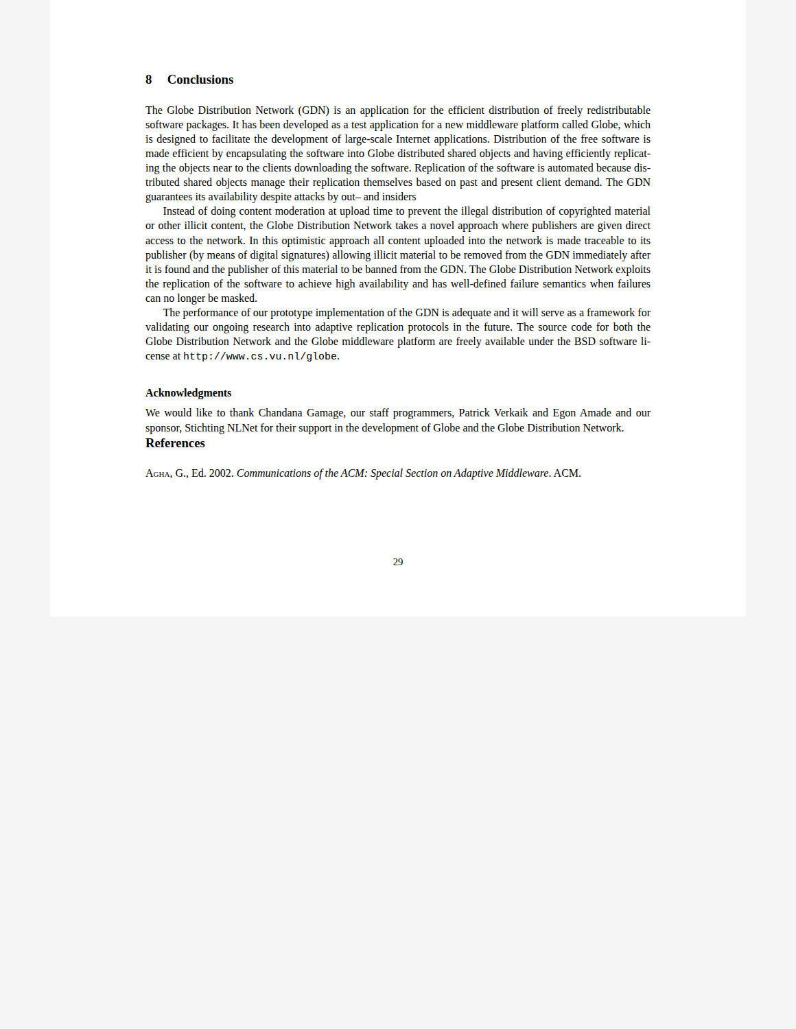8 Conclusions
The Globe Distribution Network (GDN) is an application for the efficient distribution of freely redistributable software packages. It has been developed as a test application for a new middleware platform called Globe, which is designed to facilitate the development of large-scale Internet applications. Distribution of the free software is made efficient by encapsulating the software into Globe distributed shared objects and having efficiently replicating the objects near to the clients downloading the software. Replication of the software is automated because distributed shared objects manage their replication themselves based on past and present client demand. The GDN guarantees its availability despite attacks by out– and insiders
Instead of doing content moderation at upload time to prevent the illegal distribution of copyrighted material or other illicit content, the Globe Distribution Network takes a novel approach where publishers are given direct access to the network. In this optimistic approach all content uploaded into the network is made traceable to its publisher (by means of digital signatures) allowing illicit material to be removed from the GDN immediately after it is found and the publisher of this material to be banned from the GDN. The Globe Distribution Network exploits the replication of the software to achieve high availability and has well-defined failure semantics when failures can no longer be masked.
The performance of our prototype implementation of the GDN is adequate and it will serve as a framework for validating our ongoing research into adaptive replication protocols in the future. The source code for both the Globe Distribution Network and the Globe middleware platform are freely available under the BSD software license at http://www.cs.vu.nl/globe.
Acknowledgments
We would like to thank Chandana Gamage, our staff programmers, Patrick Verkaik and Egon Amade and our sponsor, Stichting NLNet for their support in the development of Globe and the Globe Distribution Network.
References
Agha, G., Ed. 2002. Communications of the ACM: Special Section on Adaptive Middleware. ACM.
29